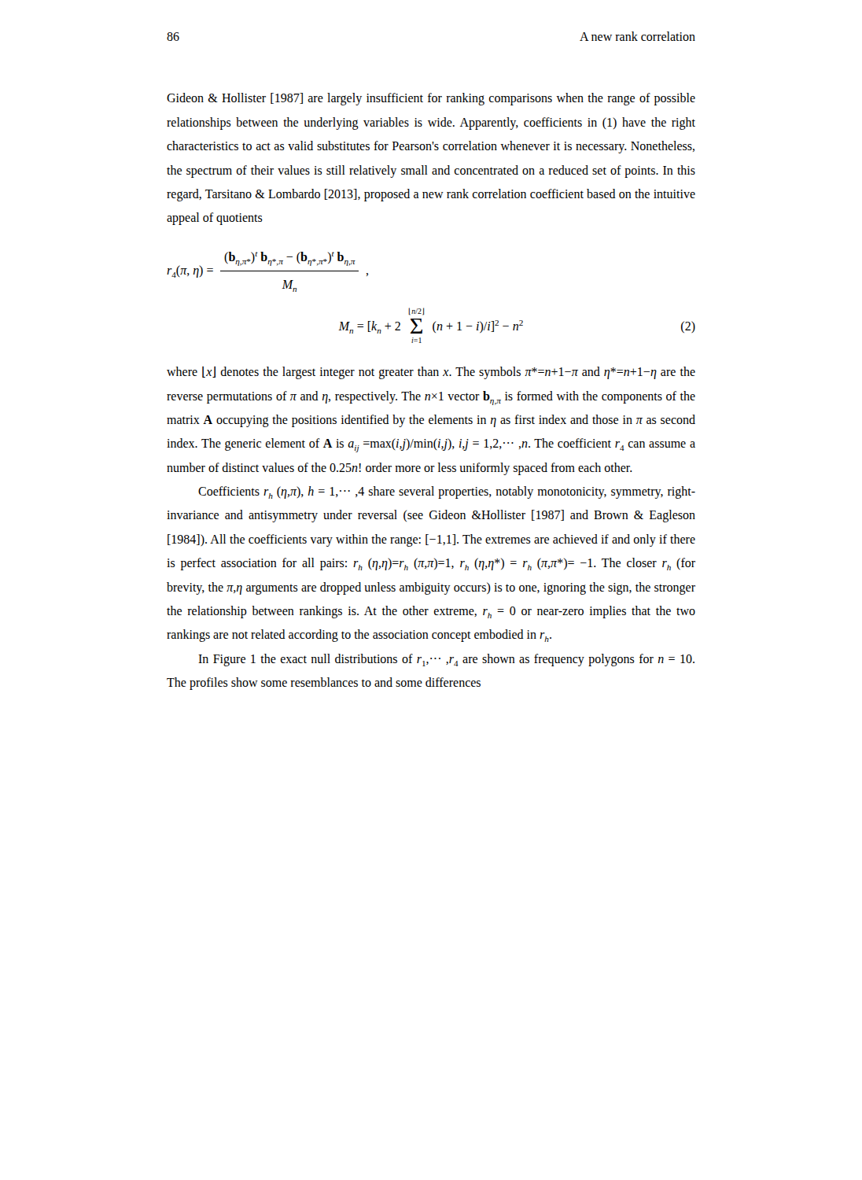86 A new rank correlation
Gideon & Hollister [1987] are largely insufficient for ranking comparisons when the range of possible relationships between the underlying variables is wide. Apparently, coefficients in (1) have the right characteristics to act as valid substitutes for Pearson's correlation whenever it is necessary. Nonetheless, the spectrum of their values is still relatively small and concentrated on a reduced set of points. In this regard, Tarsitano & Lombardo [2013], proposed a new rank correlation coefficient based on the intuitive appeal of quotients
r4(π, η) = (bη,π*)t bη*,π − (bη*,π*)t bη,π Mn ,
Mn = [kn + 2 ⌊n/2⌋ Σ i=1 (n + 1 − i)/i]2 − n2 (2)
where ⌊x⌋ denotes the largest integer not greater than x. The symbols π*=n+1−π and η*=n+1−η are the reverse permutations of π and η, respectively. The n×1 vector bη,π is formed with the components of the matrix A occupying the positions identified by the elements in η as first index and those in π as second index. The generic element of A is aij =max(i,j)/min(i,j), i,j = 1,2,··· ,n. The coefficient r4 can assume a number of distinct values of the 0.25n! order more or less uniformly spaced from each other.
Coefficients rh (η,π), h = 1,··· ,4 share several properties, notably monotonicity, symmetry, right-invariance and antisymmetry under reversal (see Gideon &Hollister [1987] and Brown & Eagleson [1984]). All the coefficients vary within the range: [−1,1]. The extremes are achieved if and only if there is perfect association for all pairs: rh (η,η)=rh (π,π)=1, rh (η,η*) = rh (π,π*)= −1. The closer rh (for brevity, the π,η arguments are dropped unless ambiguity occurs) is to one, ignoring the sign, the stronger the relationship between rankings is. At the other extreme, rh = 0 or near-zero implies that the two rankings are not related according to the association concept embodied in rh.
In Figure 1 the exact null distributions of r1,··· ,r4 are shown as frequency polygons for n = 10. The profiles show some resemblances to and some differences